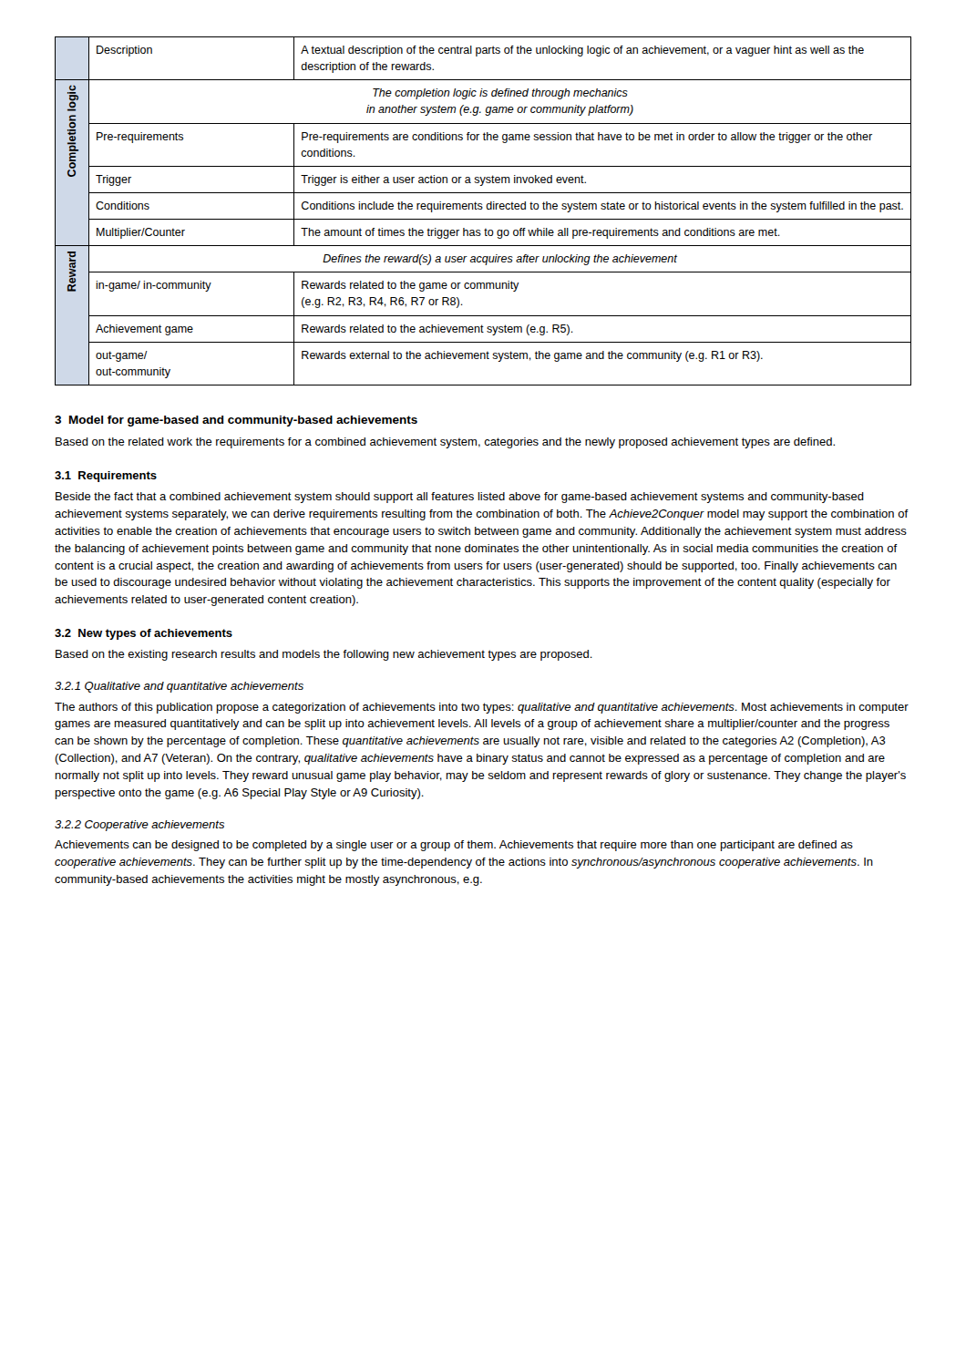| | Description | A textual description of the central parts of the unlocking logic of an achievement, or a vaguer hint as well as the description of the rewards. |
| Completion logic | The completion logic is defined through mechanics in another system (e.g. game or community platform) |
| Pre-requirements | Pre-requirements are conditions for the game session that have to be met in order to allow the trigger or the other conditions. |
| Trigger | Trigger is either a user action or a system invoked event. |
| Conditions | Conditions include the requirements directed to the system state or to historical events in the system fulfilled in the past. |
| Multiplier/Counter | The amount of times the trigger has to go off while all pre-requirements and conditions are met. |
| Reward | Defines the reward(s) a user acquires after unlocking the achievement |
| in-game/ in-community | Rewards related to the game or community (e.g. R2, R3, R4, R6, R7 or R8). |
| Achievement game | Rewards related to the achievement system (e.g. R5). |
| out-game/ out-community | Rewards external to the achievement system, the game and the community (e.g. R1 or R3). |
3 Model for game-based and community-based achievements
Based on the related work the requirements for a combined achievement system, categories and the newly proposed achievement types are defined.
3.1 Requirements
Beside the fact that a combined achievement system should support all features listed above for game-based achievement systems and community-based achievement systems separately, we can derive requirements resulting from the combination of both. The Achieve2Conquer model may support the combination of activities to enable the creation of achievements that encourage users to switch between game and community. Additionally the achievement system must address the balancing of achievement points between game and community that none dominates the other unintentionally. As in social media communities the creation of content is a crucial aspect, the creation and awarding of achievements from users for users (user-generated) should be supported, too. Finally achievements can be used to discourage undesired behavior without violating the achievement characteristics. This supports the improvement of the content quality (especially for achievements related to user-generated content creation).
3.2 New types of achievements
Based on the existing research results and models the following new achievement types are proposed.
3.2.1 Qualitative and quantitative achievements
The authors of this publication propose a categorization of achievements into two types: qualitative and quantitative achievements. Most achievements in computer games are measured quantitatively and can be split up into achievement levels. All levels of a group of achievement share a multiplier/counter and the progress can be shown by the percentage of completion. These quantitative achievements are usually not rare, visible and related to the categories A2 (Completion), A3 (Collection), and A7 (Veteran). On the contrary, qualitative achievements have a binary status and cannot be expressed as a percentage of completion and are normally not split up into levels. They reward unusual game play behavior, may be seldom and represent rewards of glory or sustenance. They change the player's perspective onto the game (e.g. A6 Special Play Style or A9 Curiosity).
3.2.2 Cooperative achievements
Achievements can be designed to be completed by a single user or a group of them. Achievements that require more than one participant are defined as cooperative achievements. They can be further split up by the time-dependency of the actions into synchronous/asynchronous cooperative achievements. In community-based achievements the activities might be mostly asynchronous, e.g.